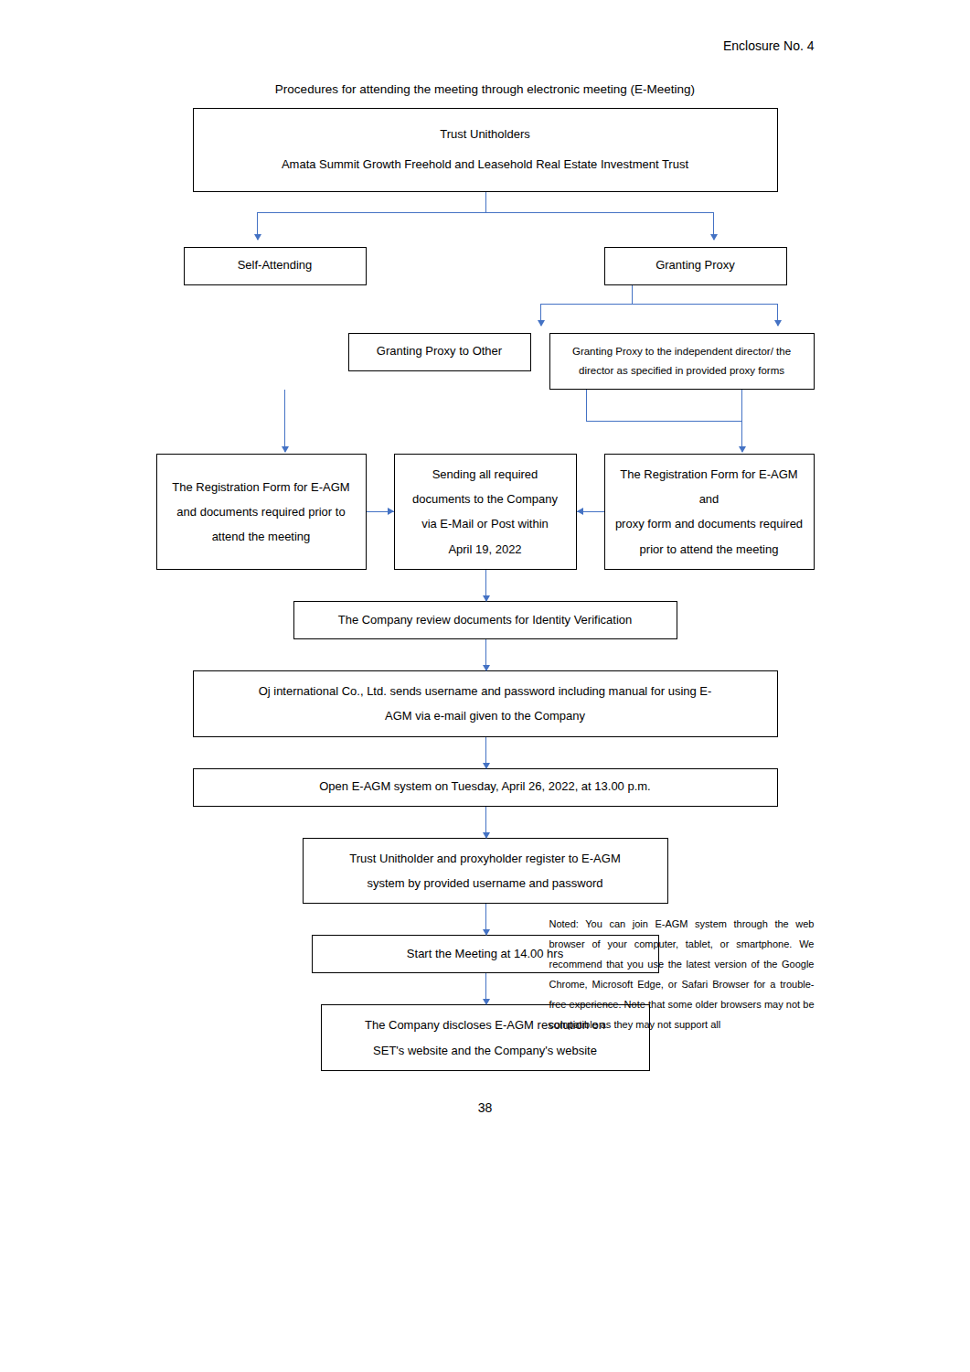Enclosure No. 4
Procedures for attending the meeting through electronic meeting (E-Meeting)
Trust Unitholders
Amata Summit Growth Freehold and Leasehold Real Estate Investment Trust
Self-Attending
Granting Proxy
Granting Proxy to Other
Granting Proxy to the independent director/ the
director as specified in provided proxy forms
The Registration Form for E-AGM
and documents required prior to
attend the meeting
Sending all required
documents to the Company
via E-Mail or Post within
April 19, 2022
The Registration Form for E-AGM and
proxy form and documents required
prior to attend the meeting
The Company review documents for Identity Verification
Oj international Co., Ltd. sends username and password including manual for using E-
AGM via e-mail given to the Company
Open E-AGM system on Tuesday, April 26, 2022, at 13.00 p.m.
Trust Unitholder and proxyholder register to E-AGM
system by provided username and password
Start the Meeting at 14.00 hrs
The Company discloses E-AGM resolution on
SET's website and the Company's website
Noted: You can join E-AGM system through the web browser of your computer, tablet, or smartphone. We recommend that you use the latest version of the Google Chrome, Microsoft Edge, or Safari Browser for a trouble-free experience. Note that some older browsers may not be compatible as they may not support all
38